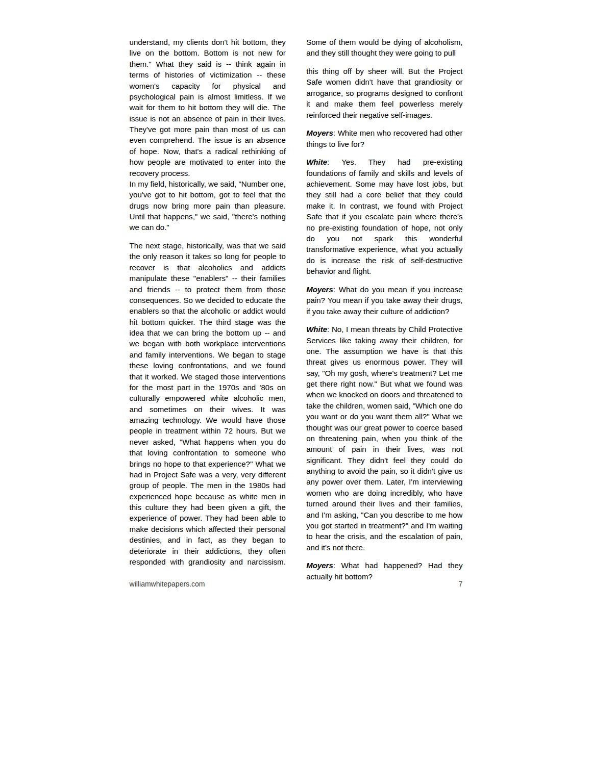understand, my clients don't hit bottom, they live on the bottom. Bottom is not new for them." What they said is -- think again in terms of histories of victimization -- these women's capacity for physical and psychological pain is almost limitless. If we wait for them to hit bottom they will die. The issue is not an absence of pain in their lives. They've got more pain than most of us can even comprehend. The issue is an absence of hope. Now, that's a radical rethinking of how people are motivated to enter into the recovery process.
In my field, historically, we said, "Number one, you've got to hit bottom, got to feel that the drugs now bring more pain than pleasure. Until that happens," we said, "there's nothing we can do."
The next stage, historically, was that we said the only reason it takes so long for people to recover is that alcoholics and addicts manipulate these "enablers" -- their families and friends -- to protect them from those consequences. So we decided to educate the enablers so that the alcoholic or addict would hit bottom quicker. The third stage was the idea that we can bring the bottom up -- and we began with both workplace interventions and family interventions. We began to stage these loving confrontations, and we found that it worked. We staged those interventions for the most part in the 1970s and '80s on culturally empowered white alcoholic men, and sometimes on their wives. It was amazing technology. We would have those people in treatment within 72 hours. But we never asked, "What happens when you do that loving confrontation to someone who brings no hope to that experience?" What we had in Project Safe was a very, very different group of people. The men in the 1980s had experienced hope because as white men in this culture they had been given a gift, the experience of power. They had been able to make decisions which affected their personal destinies, and in fact, as they began to deteriorate in their addictions, they often responded with grandiosity and narcissism. Some of them would be dying of alcoholism, and they still thought they were going to pull
this thing off by sheer will. But the Project Safe women didn't have that grandiosity or arrogance, so programs designed to confront it and make them feel powerless merely reinforced their negative self-images.
Moyers: White men who recovered had other things to live for?
White: Yes. They had pre-existing foundations of family and skills and levels of achievement. Some may have lost jobs, but they still had a core belief that they could make it. In contrast, we found with Project Safe that if you escalate pain where there's no pre-existing foundation of hope, not only do you not spark this wonderful transformative experience, what you actually do is increase the risk of self-destructive behavior and flight.
Moyers: What do you mean if you increase pain? You mean if you take away their drugs, if you take away their culture of addiction?
White: No, I mean threats by Child Protective Services like taking away their children, for one. The assumption we have is that this threat gives us enormous power. They will say, "Oh my gosh, where's treatment? Let me get there right now." But what we found was when we knocked on doors and threatened to take the children, women said, "Which one do you want or do you want them all?" What we thought was our great power to coerce based on threatening pain, when you think of the amount of pain in their lives, was not significant. They didn't feel they could do anything to avoid the pain, so it didn't give us any power over them. Later, I'm interviewing women who are doing incredibly, who have turned around their lives and their families, and I'm asking, "Can you describe to me how you got started in treatment?" and I'm waiting to hear the crisis, and the escalation of pain, and it's not there.
Moyers: What had happened? Had they actually hit bottom?
williamwhitepapers.com 7